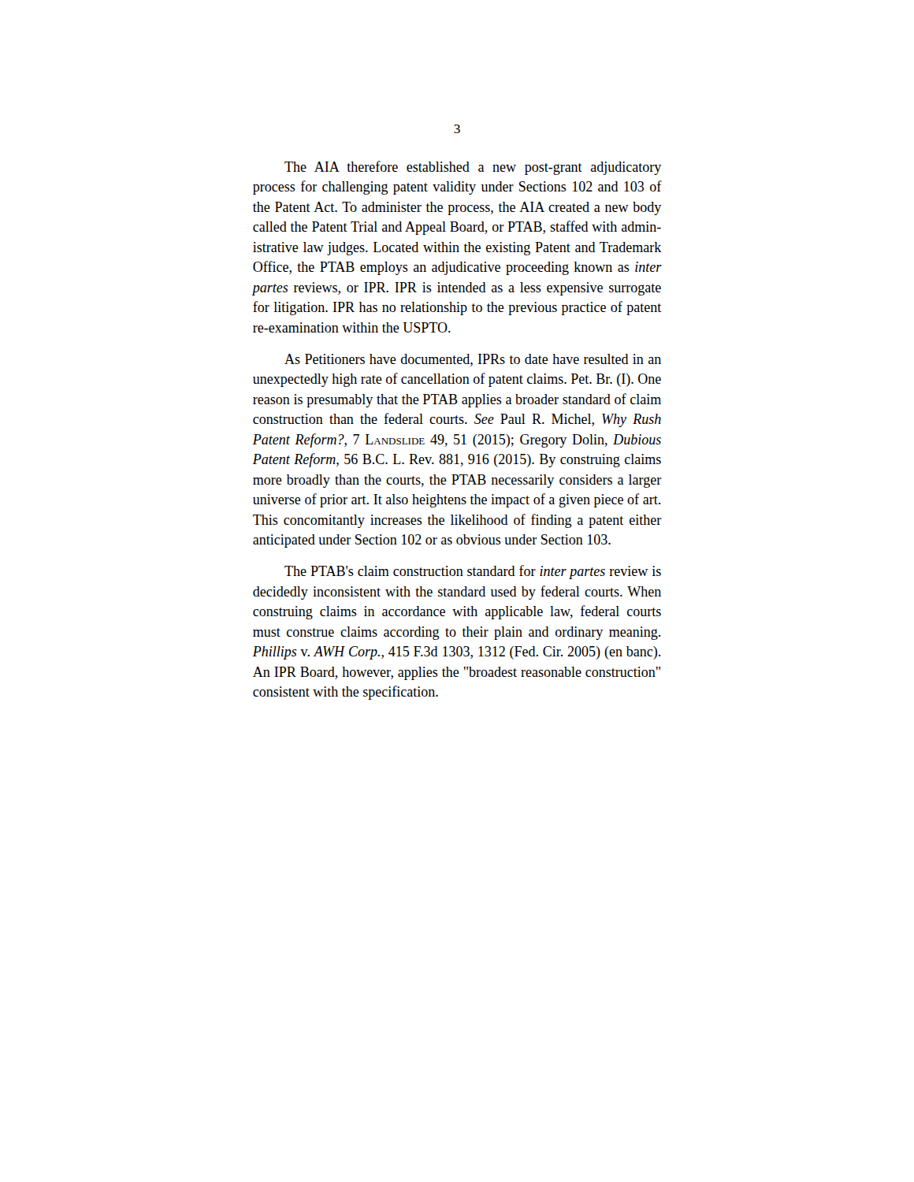3
The AIA therefore established a new post-grant adjudicatory process for challenging patent validity under Sections 102 and 103 of the Patent Act. To administer the process, the AIA created a new body called the Patent Trial and Appeal Board, or PTAB, staffed with administrative law judges. Located within the existing Patent and Trademark Office, the PTAB employs an adjudicative proceeding known as inter partes reviews, or IPR. IPR is intended as a less expensive surrogate for litigation. IPR has no relationship to the previous practice of patent re-examination within the USPTO.
As Petitioners have documented, IPRs to date have resulted in an unexpectedly high rate of cancellation of patent claims. Pet. Br. (I). One reason is presumably that the PTAB applies a broader standard of claim construction than the federal courts. See Paul R. Michel, Why Rush Patent Reform?, 7 Landslide 49, 51 (2015); Gregory Dolin, Dubious Patent Reform, 56 B.C. L. Rev. 881, 916 (2015). By construing claims more broadly than the courts, the PTAB necessarily considers a larger universe of prior art. It also heightens the impact of a given piece of art. This concomitantly increases the likelihood of finding a patent either anticipated under Section 102 or as obvious under Section 103.
The PTAB's claim construction standard for inter partes review is decidedly inconsistent with the standard used by federal courts. When construing claims in accordance with applicable law, federal courts must construe claims according to their plain and ordinary meaning. Phillips v. AWH Corp., 415 F.3d 1303, 1312 (Fed. Cir. 2005) (en banc). An IPR Board, however, applies the "broadest reasonable construction" consistent with the specification.